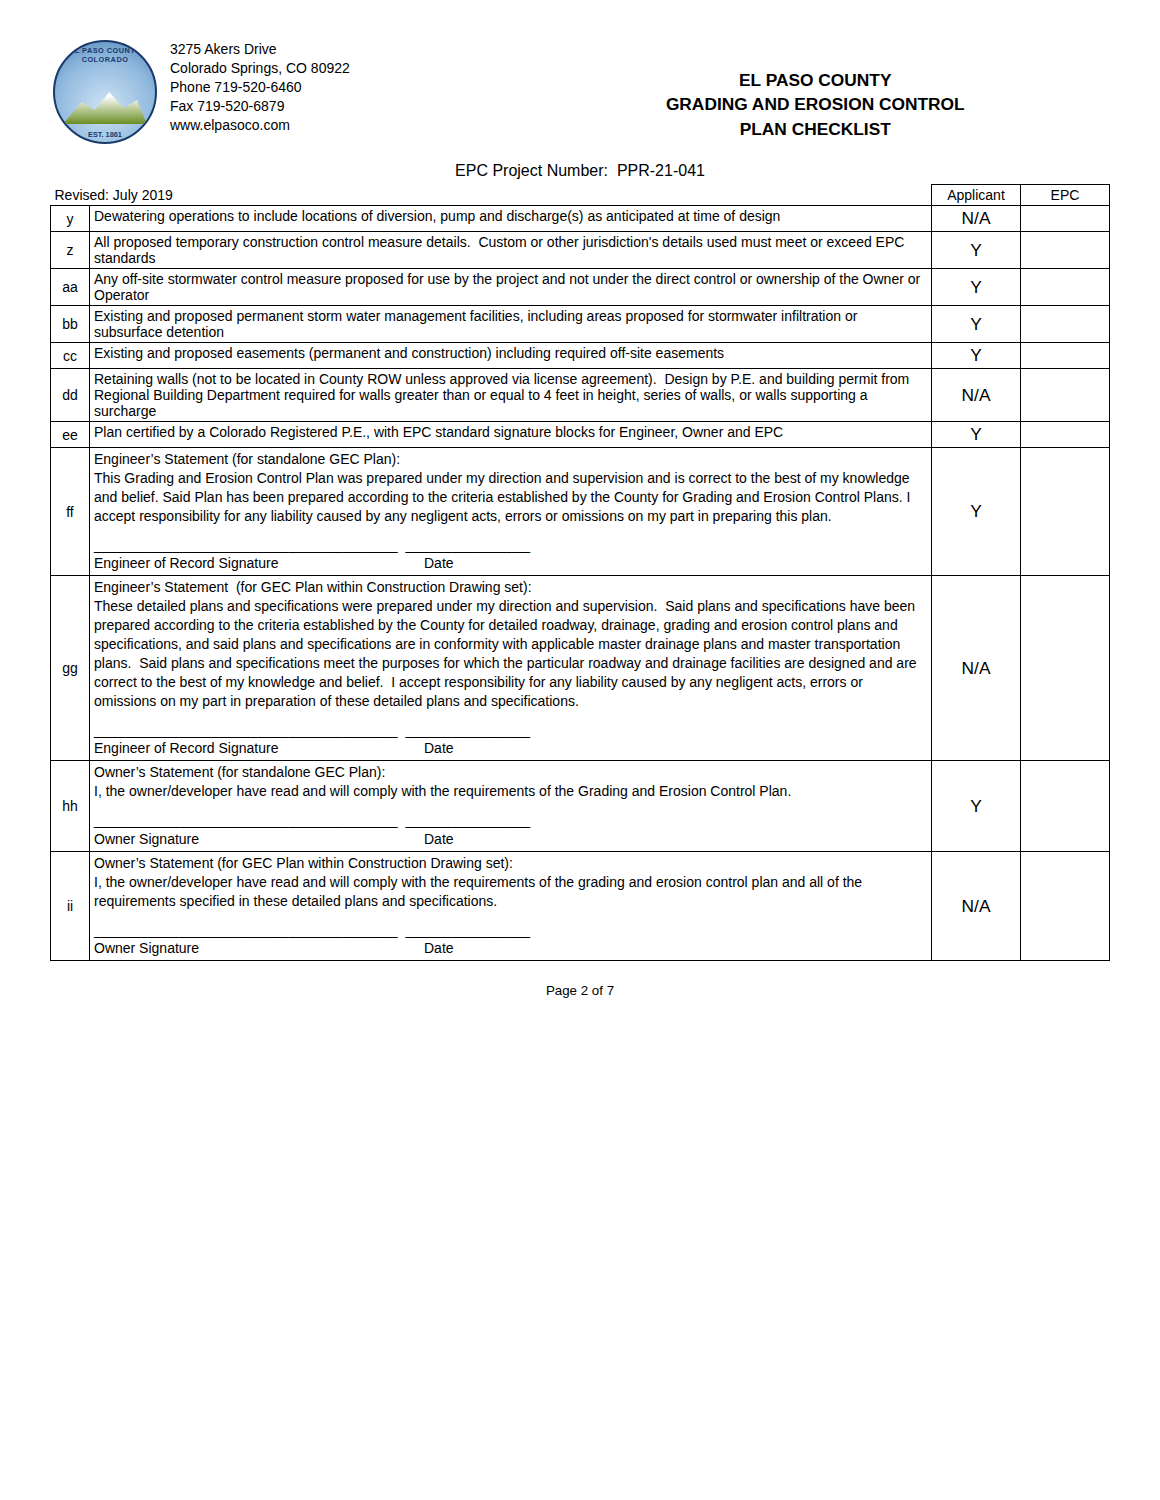EL PASO COUNTY
COLORADO
EST. 1861
3275 Akers Drive
Colorado Springs, CO 80922
Phone 719-520-6460
Fax 719-520-6879
www.elpasoco.com
EL PASO COUNTY
GRADING AND EROSION CONTROL
PLAN CHECKLIST
EPC Project Number: PPR-21-041
| Revised: July 2019 | Applicant | EPC |
| y | Dewatering operations to include locations of diversion, pump and discharge(s) as anticipated at time of design | N/A | |
| z | All proposed temporary construction control measure details. Custom or other jurisdiction's details used must meet or exceed EPC standards | Y | |
| aa | Any off-site stormwater control measure proposed for use by the project and not under the direct control or ownership of the Owner or Operator | Y | |
| bb | Existing and proposed permanent storm water management facilities, including areas proposed for stormwater infiltration or subsurface detention | Y | |
| cc | Existing and proposed easements (permanent and construction) including required off-site easements | Y | |
| dd | Retaining walls (not to be located in County ROW unless approved via license agreement). Design by P.E. and building permit from Regional Building Department required for walls greater than or equal to 4 feet in height, series of walls, or walls supporting a surcharge | N/A | |
| ee | Plan certified by a Colorado Registered P.E., with EPC standard signature blocks for Engineer, Owner and EPC | Y | |
| ff | Engineer’s Statement (for standalone GEC Plan): This Grading and Erosion Control Plan was prepared under my direction and supervision and is correct to the best of my knowledge and belief. Said Plan has been prepared according to the criteria established by the County for Grading and Erosion Control Plans. I accept responsibility for any liability caused by any negligent acts, errors or omissions on my part in preparing this plan. _______________________________________ ________________ Engineer of Record Signature Date | Y | |
| gg | Engineer’s Statement (for GEC Plan within Construction Drawing set): These detailed plans and specifications were prepared under my direction and supervision. Said plans and specifications have been prepared according to the criteria established by the County for detailed roadway, drainage, grading and erosion control plans and specifications, and said plans and specifications are in conformity with applicable master drainage plans and master transportation plans. Said plans and specifications meet the purposes for which the particular roadway and drainage facilities are designed and are correct to the best of my knowledge and belief. I accept responsibility for any liability caused by any negligent acts, errors or omissions on my part in preparation of these detailed plans and specifications. _______________________________________ ________________ Engineer of Record Signature Date | N/A | |
| hh | Owner’s Statement (for standalone GEC Plan): I, the owner/developer have read and will comply with the requirements of the Grading and Erosion Control Plan. _______________________________________ ________________ Owner Signature Date | Y | |
| ii | Owner’s Statement (for GEC Plan within Construction Drawing set): I, the owner/developer have read and will comply with the requirements of the grading and erosion control plan and all of the requirements specified in these detailed plans and specifications. _______________________________________ ________________ Owner Signature Date | N/A | |
Page 2 of 7